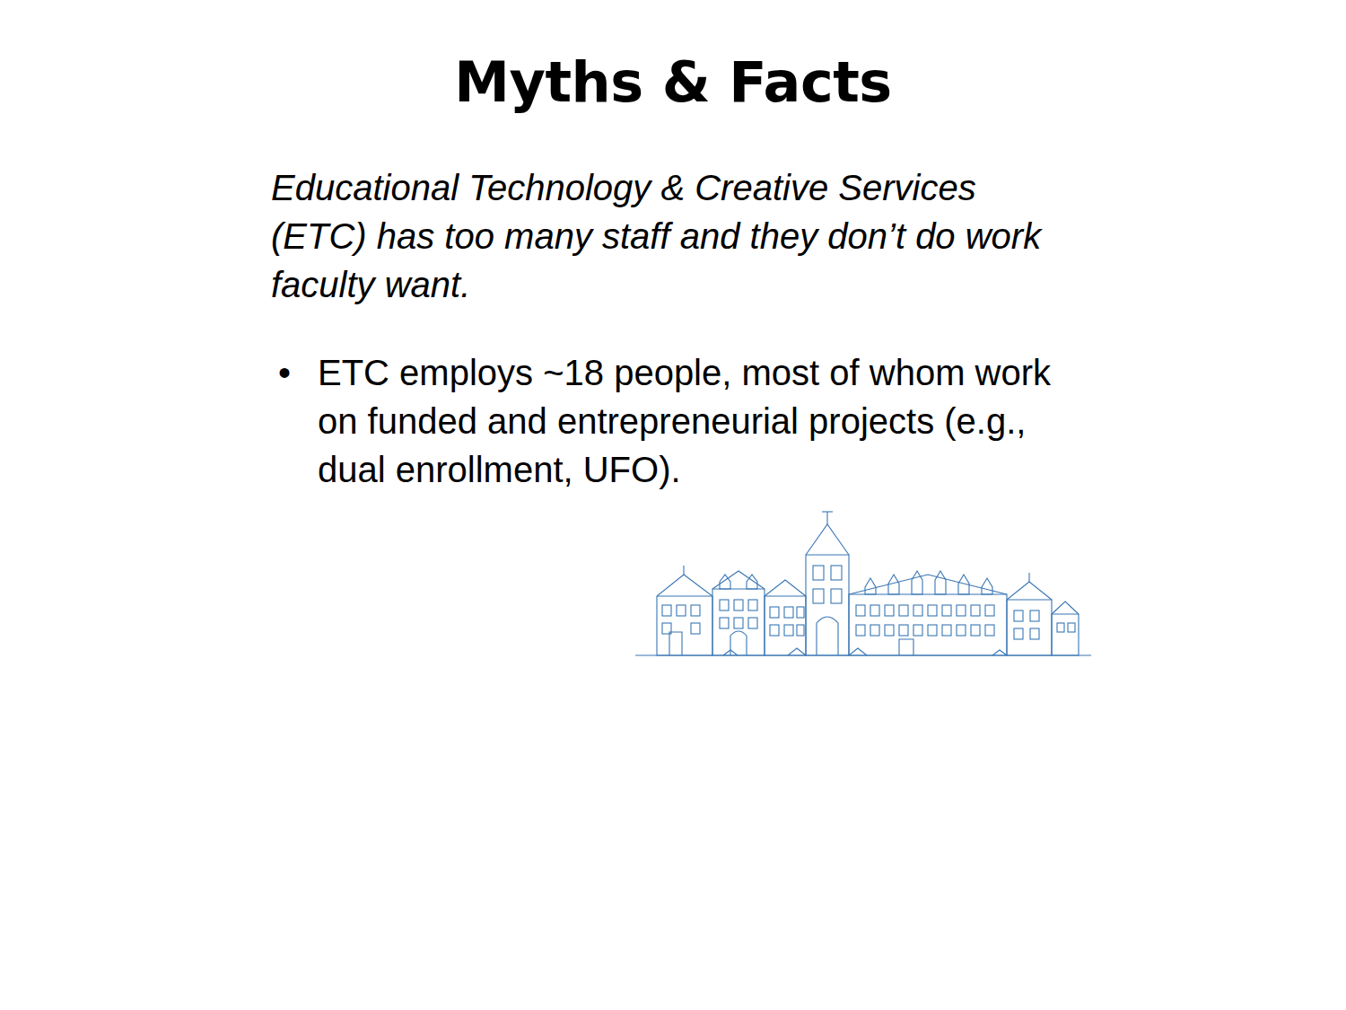Myths & Facts
Educational Technology & Creative Services (ETC) has too many staff and they don’t do work faculty want.
ETC employs ~18 people, most of whom work on funded and entrepreneurial projects (e.g., dual enrollment, UFO).